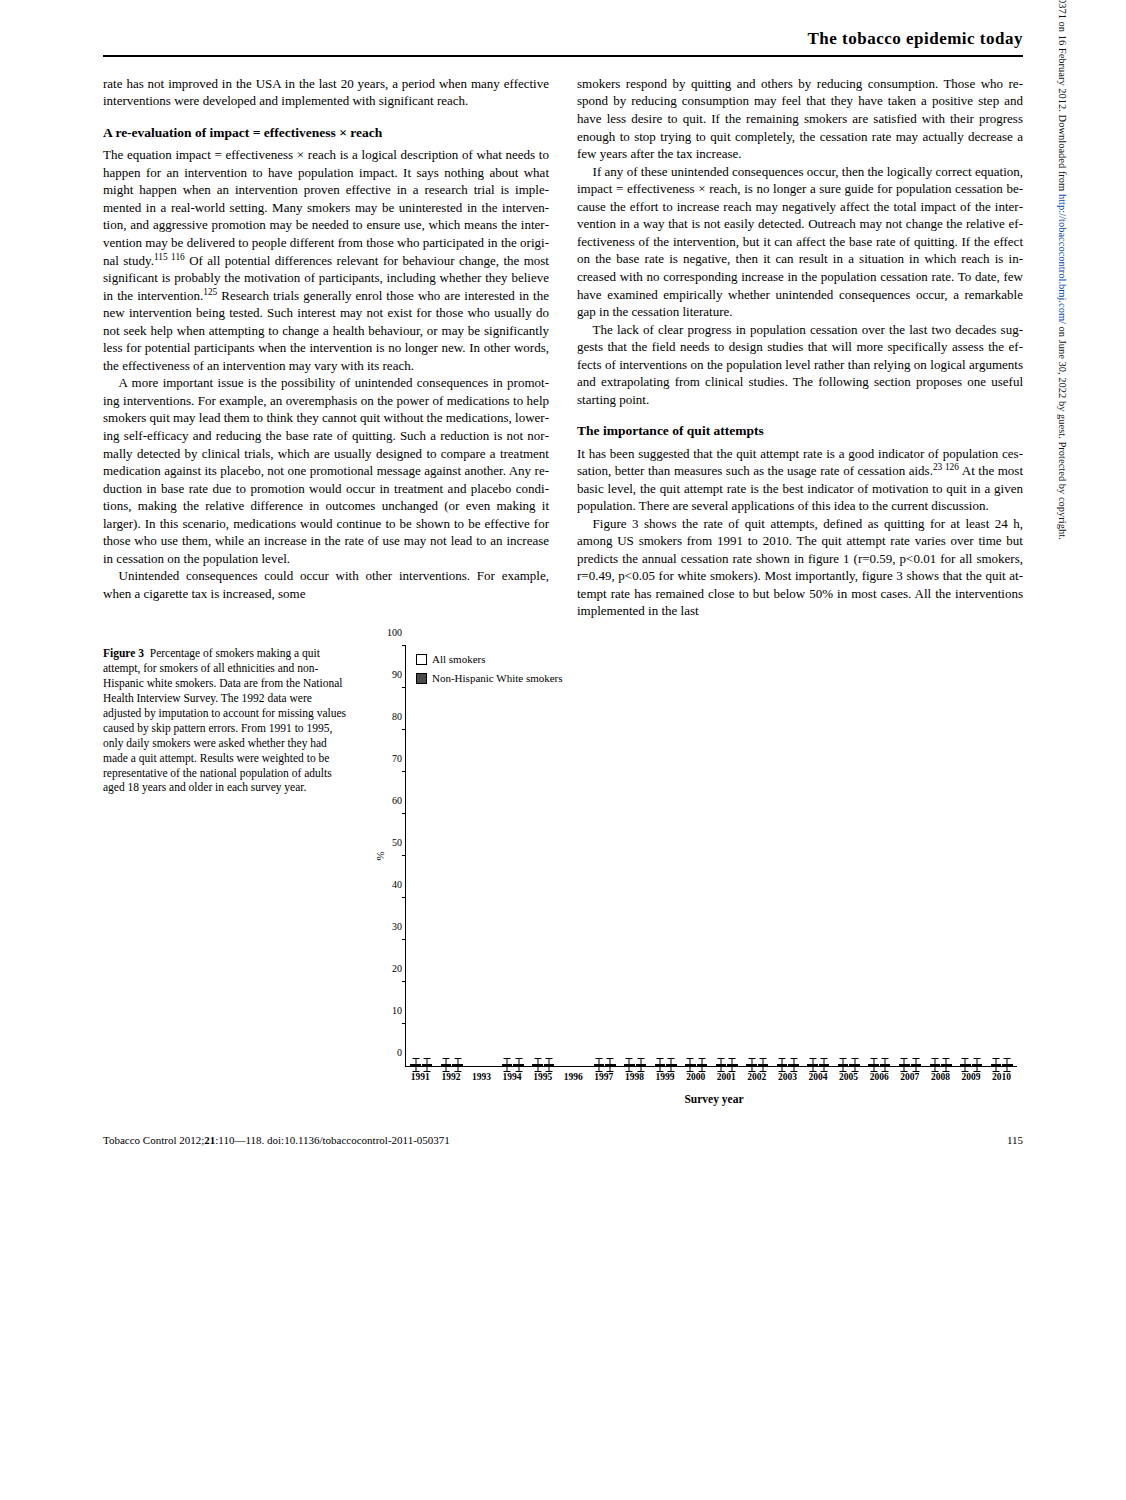Tob Control: first published as 10.1136/tobaccocontrol-2011-050371 on 16 February 2012. Downloaded from http://tobaccocontrol.bmj.com/ on June 30, 2022 by guest. Protected by copyright.
The tobacco epidemic today
rate has not improved in the USA in the last 20 years, a period when many effective interventions were developed and implemented with significant reach.
A re-evaluation of impact = effectiveness × reach
The equation impact = effectiveness × reach is a logical description of what needs to happen for an intervention to have population impact. It says nothing about what might happen when an intervention proven effective in a research trial is implemented in a real-world setting. Many smokers may be uninterested in the intervention, and aggressive promotion may be needed to ensure use, which means the intervention may be delivered to people different from those who participated in the original study.115 116 Of all potential differences relevant for behaviour change, the most significant is probably the motivation of participants, including whether they believe in the intervention.125 Research trials generally enrol those who are interested in the new intervention being tested. Such interest may not exist for those who usually do not seek help when attempting to change a health behaviour, or may be significantly less for potential participants when the intervention is no longer new. In other words, the effectiveness of an intervention may vary with its reach.
A more important issue is the possibility of unintended consequences in promoting interventions. For example, an overemphasis on the power of medications to help smokers quit may lead them to think they cannot quit without the medications, lowering self-efficacy and reducing the base rate of quitting. Such a reduction is not normally detected by clinical trials, which are usually designed to compare a treatment medication against its placebo, not one promotional message against another. Any reduction in base rate due to promotion would occur in treatment and placebo conditions, making the relative difference in outcomes unchanged (or even making it larger). In this scenario, medications would continue to be shown to be effective for those who use them, while an increase in the rate of use may not lead to an increase in cessation on the population level.
Unintended consequences could occur with other interventions. For example, when a cigarette tax is increased, some
smokers respond by quitting and others by reducing consumption. Those who respond by reducing consumption may feel that they have taken a positive step and have less desire to quit. If the remaining smokers are satisfied with their progress enough to stop trying to quit completely, the cessation rate may actually decrease a few years after the tax increase.
If any of these unintended consequences occur, then the logically correct equation, impact = effectiveness × reach, is no longer a sure guide for population cessation because the effort to increase reach may negatively affect the total impact of the intervention in a way that is not easily detected. Outreach may not change the relative effectiveness of the intervention, but it can affect the base rate of quitting. If the effect on the base rate is negative, then it can result in a situation in which reach is increased with no corresponding increase in the population cessation rate. To date, few have examined empirically whether unintended consequences occur, a remarkable gap in the cessation literature.
The lack of clear progress in population cessation over the last two decades suggests that the field needs to design studies that will more specifically assess the effects of interventions on the population level rather than relying on logical arguments and extrapolating from clinical studies. The following section proposes one useful starting point.
The importance of quit attempts
It has been suggested that the quit attempt rate is a good indicator of population cessation, better than measures such as the usage rate of cessation aids.23 126 At the most basic level, the quit attempt rate is the best indicator of motivation to quit in a given population. There are several applications of this idea to the current discussion.
Figure 3 shows the rate of quit attempts, defined as quitting for at least 24 h, among US smokers from 1991 to 2010. The quit attempt rate varies over time but predicts the annual cessation rate shown in figure 1 (r=0.59, p<0.01 for all smokers, r=0.49, p<0.05 for white smokers). Most importantly, figure 3 shows that the quit attempt rate has remained close to but below 50% in most cases. All the interventions implemented in the last
Figure 3 Percentage of smokers making a quit attempt, for smokers of all ethnicities and non-Hispanic white smokers. Data are from the National Health Interview Survey. The 1992 data were adjusted by imputation to account for missing values caused by skip pattern errors. From 1991 to 1995, only daily smokers were asked whether they had made a quit attempt. Results were weighted to be representative of the national population of adults aged 18 years and older in each survey year.
All smokers
Non-Hispanic White smokers
%
100
90
80
70
60
50
40
30
20
10
0
19911992199319941995199619971998199920002001200220032004200520062007200820092010
Survey year
Tobacco Control 2012;21:110—118. doi:10.1136/tobaccocontrol-2011-050371
115